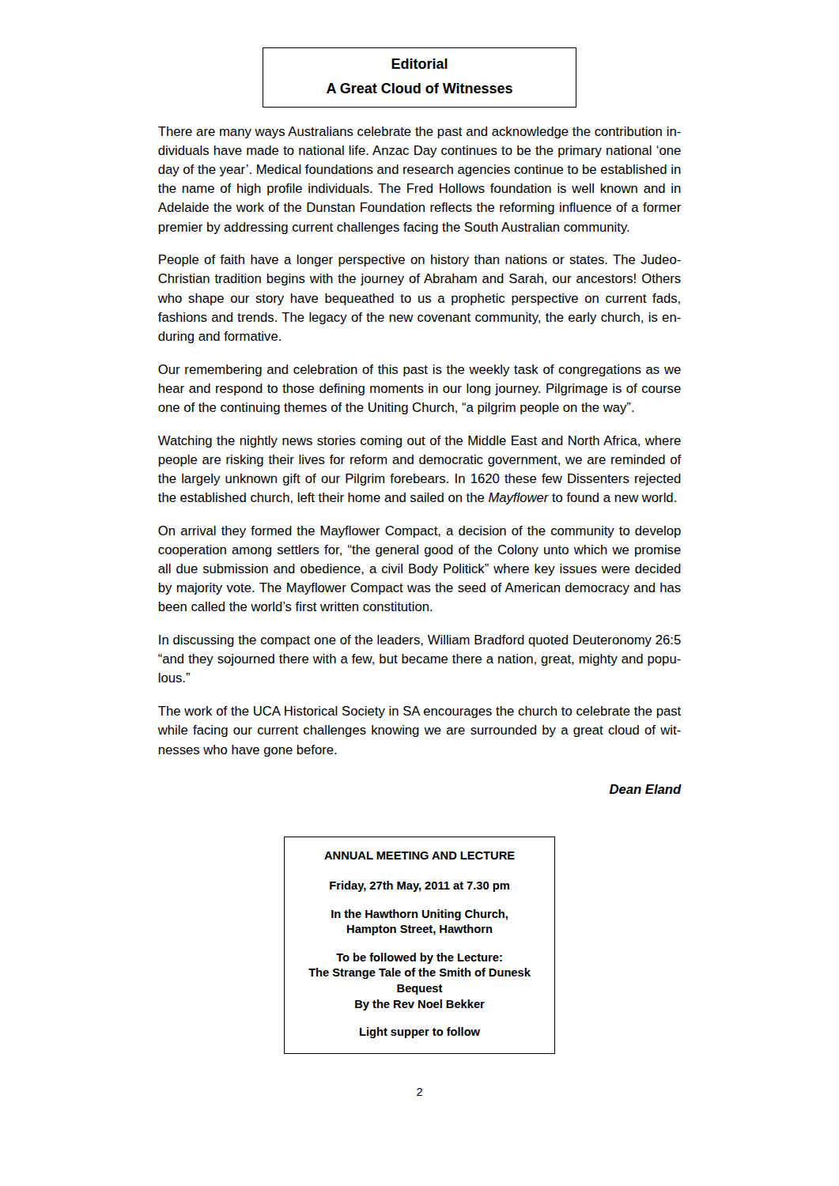Editorial
A Great Cloud of Witnesses
There are many ways Australians celebrate the past and acknowledge the contribution individuals have made to national life. Anzac Day continues to be the primary national ‘one day of the year’. Medical foundations and research agencies continue to be established in the name of high profile individuals. The Fred Hollows foundation is well known and in Adelaide the work of the Dunstan Foundation reflects the reforming influence of a former premier by addressing current challenges facing the South Australian community.
People of faith have a longer perspective on history than nations or states. The Judeo-Christian tradition begins with the journey of Abraham and Sarah, our ancestors! Others who shape our story have bequeathed to us a prophetic perspective on current fads, fashions and trends. The legacy of the new covenant community, the early church, is enduring and formative.
Our remembering and celebration of this past is the weekly task of congregations as we hear and respond to those defining moments in our long journey. Pilgrimage is of course one of the continuing themes of the Uniting Church, “a pilgrim people on the way”.
Watching the nightly news stories coming out of the Middle East and North Africa, where people are risking their lives for reform and democratic government, we are reminded of the largely unknown gift of our Pilgrim forebears. In 1620 these few Dissenters rejected the established church, left their home and sailed on the Mayflower to found a new world.
On arrival they formed the Mayflower Compact, a decision of the community to develop cooperation among settlers for, “the general good of the Colony unto which we promise all due submission and obedience, a civil Body Politick” where key issues were decided by majority vote. The Mayflower Compact was the seed of American democracy and has been called the world’s first written constitution.
In discussing the compact one of the leaders, William Bradford quoted Deuteronomy 26:5 “and they sojourned there with a few, but became there a nation, great, mighty and popu-lous.”
The work of the UCA Historical Society in SA encourages the church to celebrate the past while facing our current challenges knowing we are surrounded by a great cloud of witnesses who have gone before.
Dean Eland
ANNUAL MEETING AND LECTURE
Friday, 27th May, 2011 at 7.30 pm
In the Hawthorn Uniting Church,
Hampton Street, Hawthorn
To be followed by the Lecture:
The Strange Tale of the Smith of Dunesk Bequest
By the Rev Noel Bekker
Light supper to follow
2